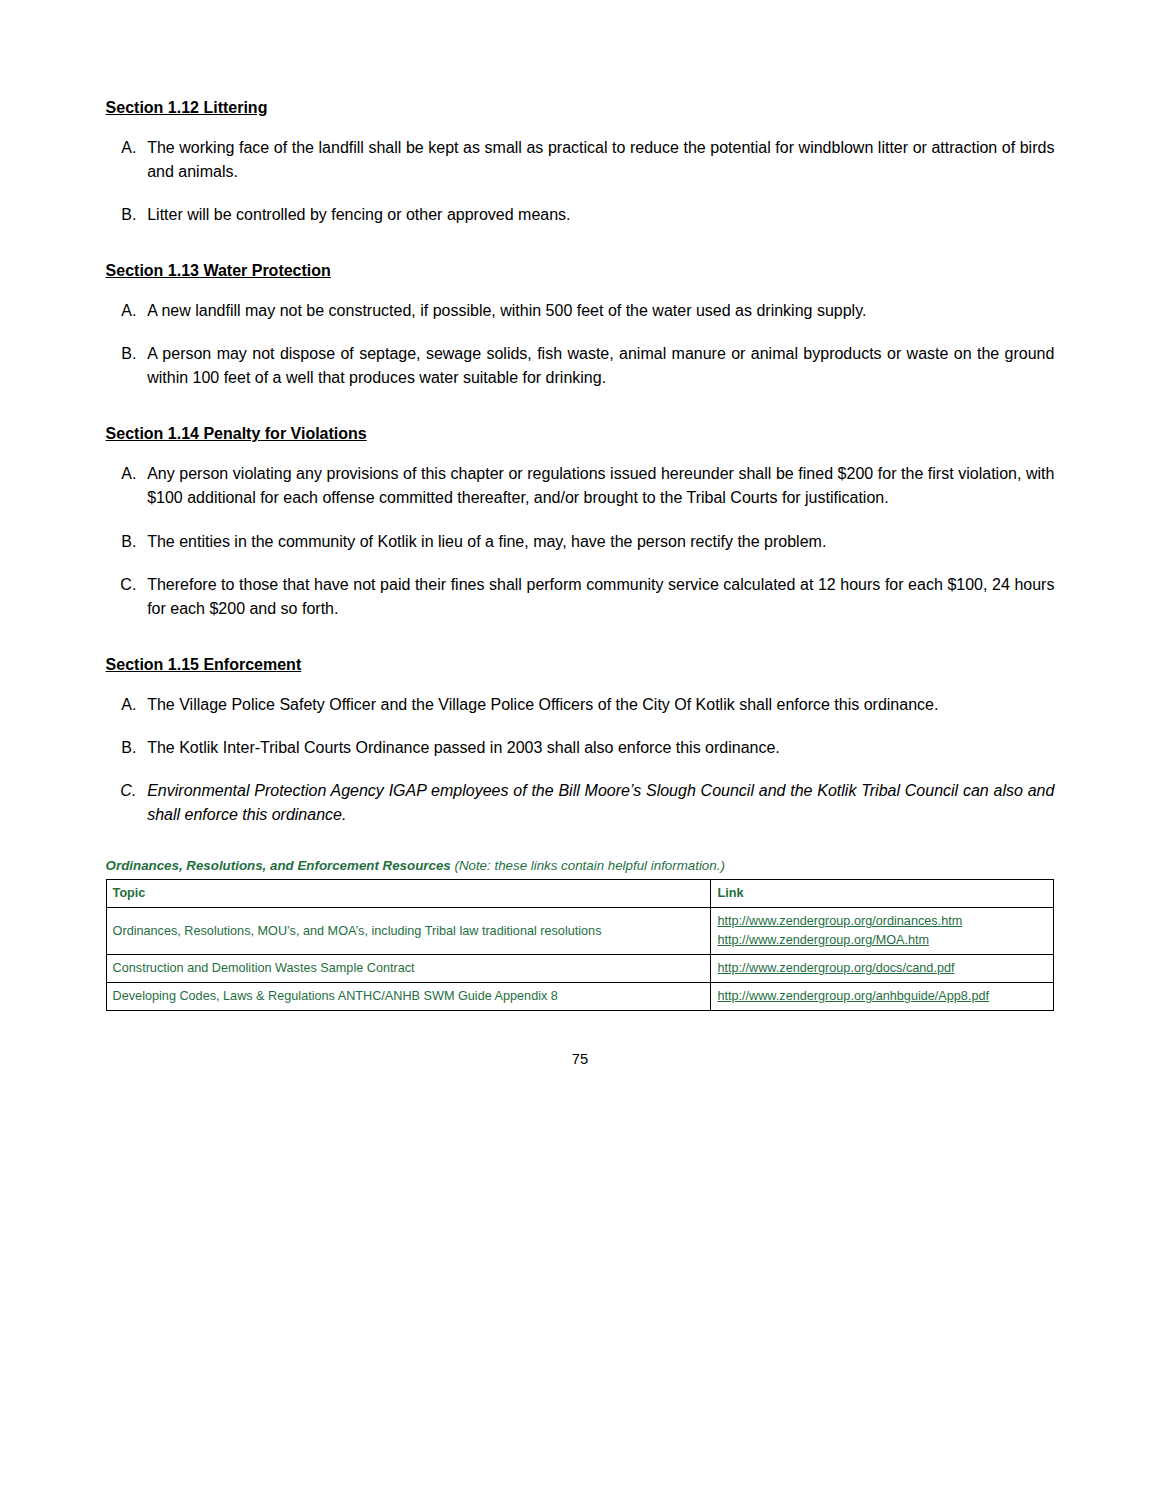Section 1.12 Littering
The working face of the landfill shall be kept as small as practical to reduce the potential for windblown litter or attraction of birds and animals.
Litter will be controlled by fencing or other approved means.
Section 1.13 Water Protection
A new landfill may not be constructed, if possible, within 500 feet of the water used as drinking supply.
A person may not dispose of septage, sewage solids, fish waste, animal manure or animal byproducts or waste on the ground within 100 feet of a well that produces water suitable for drinking.
Section 1.14 Penalty for Violations
Any person violating any provisions of this chapter or regulations issued hereunder shall be fined $200 for the first violation, with $100 additional for each offense committed thereafter, and/or brought to the Tribal Courts for justification.
The entities in the community of Kotlik in lieu of a fine, may, have the person rectify the problem.
Therefore to those that have not paid their fines shall perform community service calculated at 12 hours for each $100, 24 hours for each $200 and so forth.
Section 1.15 Enforcement
The Village Police Safety Officer and the Village Police Officers of the City Of Kotlik shall enforce this ordinance.
The Kotlik Inter-Tribal Courts Ordinance passed in 2003 shall also enforce this ordinance.
Environmental Protection Agency IGAP employees of the Bill Moore’s Slough Council and the Kotlik Tribal Council can also and shall enforce this ordinance.
Ordinances, Resolutions, and Enforcement Resources (Note: these links contain helpful information.)
| Topic | Link |
| --- | --- |
| Ordinances, Resolutions, MOU’s, and MOA’s, including Tribal law traditional resolutions | http://www.zendergroup.org/ordinances.htm http://www.zendergroup.org/MOA.htm |
| Construction and Demolition Wastes Sample Contract | http://www.zendergroup.org/docs/cand.pdf |
| Developing Codes, Laws & Regulations ANTHC/ANHB SWM Guide Appendix 8 | http://www.zendergroup.org/anhbguide/App8.pdf |
75